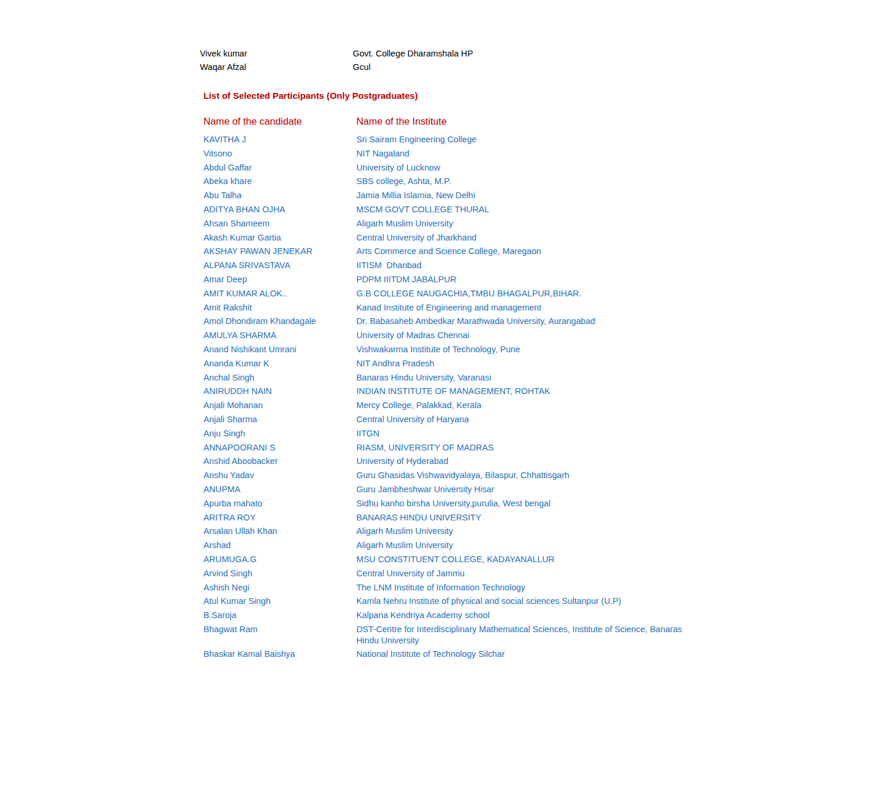| Vivek kumar | Govt. College Dharamshala HP |
| Waqar Afzal | Gcul |
List of Selected Participants (Only Postgraduates)
| Name of the candidate | Name of the Institute |
| KAVITHA J | Sri Sairam Engineering College |
| Vitsono | NIT Nagaland |
| Abdul Gaffar | University of Lucknow |
| Abeka khare | SBS college, Ashta, M.P. |
| Abu Talha | Jamia Millia Islamia, New Delhi |
| ADITYA BHAN OJHA | MSCM GOVT COLLEGE THURAL |
| Ahsan Shameem | Aligarh Muslim University |
| Akash Kumar Gartia | Central University of Jharkhand |
| AKSHAY PAWAN JENEKAR | Arts Commerce and Science College, Maregaon |
| ALPANA SRIVASTAVA | IITISM Dhanbad |
| Amar Deep | PDPM IIITDM JABALPUR |
| AMIT KUMAR ALOK.. | G.B COLLEGE NAUGACHIA,TMBU BHAGALPUR,BIHAR. |
| Amit Rakshit | Kanad Institute of Engineering and management |
| Amol Dhondiram Khandagale | Dr. Babasaheb Ambedkar Marathwada University, Aurangabad |
| AMULYA SHARMA | University of Madras Chennai |
| Anand Nishikant Umrani | Vishwakarma Institute of Technology, Pune |
| Ananda Kumar K | NIT Andhra Pradesh |
| Anchal Singh | Banaras Hindu University, Varanasi |
| ANIRUDDH NAIN | INDIAN INSTITUTE OF MANAGEMENT, ROHTAK |
| Anjali Mohanan | Mercy College, Palakkad, Kerala |
| Anjali Sharma | Central University of Haryana |
| Anju Singh | IITGN |
| ANNAPOORANI S | RIASM, UNIVERSITY OF MADRAS |
| Anshid Aboobacker | University of Hyderabad |
| Anshu Yadav | Guru Ghasidas Vishwavidyalaya, Bilaspur, Chhattisgarh |
| ANUPMA | Guru Jambheshwar University Hisar |
| Apurba mahato | Sidhu kanho birsha University,purulia, West bengal |
| ARITRA ROY | BANARAS HINDU UNIVERSITY |
| Arsalan Ullah Khan | Aligarh Muslim University |
| Arshad | Aligarh Muslim University |
| ARUMUGA.G | MSU CONSTITUENT COLLEGE, KADAYANALLUR |
| Arvind Singh | Central University of Jammu |
| Ashish Negi | The LNM Institute of Information Technology |
| Atul Kumar Singh | Kamla Nehru Institute of physical and social sciences Sultanpur (U.P) |
| B.Saroja | Kalpana Kendriya Academy school |
| Bhagwat Ram | DST-Centre for Interdisciplinary Mathematical Sciences, Institute of Science, Banaras Hindu University |
| Bhaskar Kamal Baishya | National Institute of Technology Silchar |